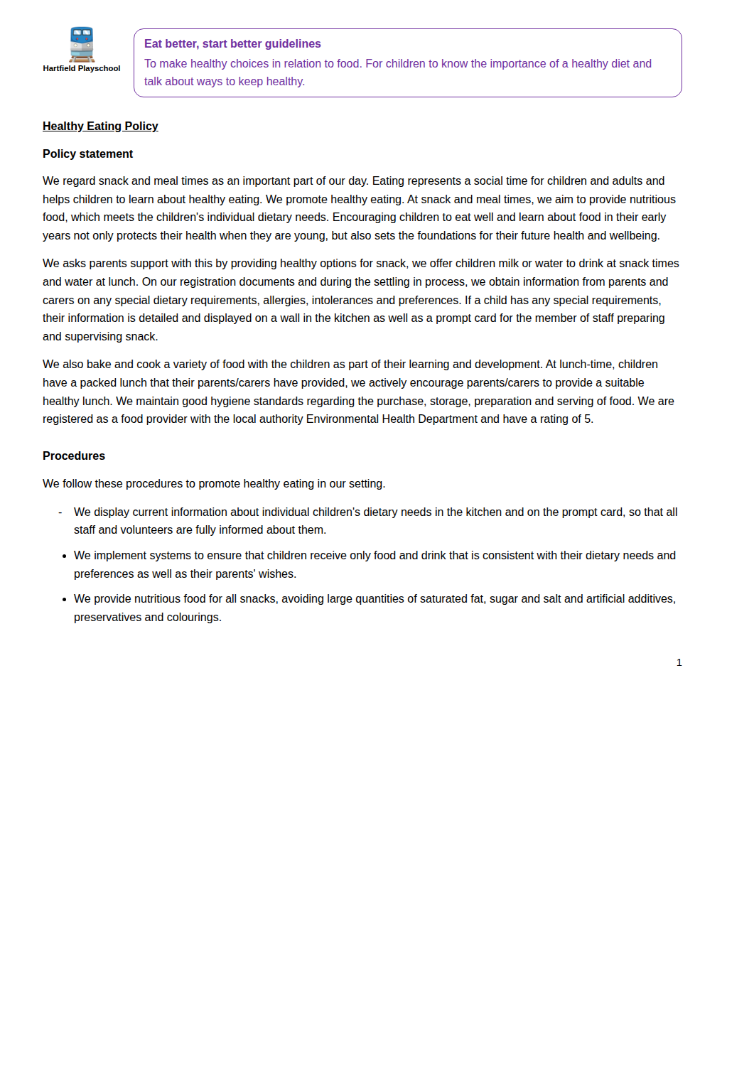🚆
Hartfield Playschool
Eat better, start better guidelines
To make healthy choices in relation to food. For children to know the importance of a healthy diet and talk about ways to keep healthy.
Healthy Eating Policy
Policy statement
We regard snack and meal times as an important part of our day. Eating represents a social time for children and adults and helps children to learn about healthy eating. We promote healthy eating. At snack and meal times, we aim to provide nutritious food, which meets the children's individual dietary needs. Encouraging children to eat well and learn about food in their early years not only protects their health when they are young, but also sets the foundations for their future health and wellbeing.
We asks parents support with this by providing healthy options for snack, we offer children milk or water to drink at snack times and water at lunch. On our registration documents and during the settling in process, we obtain information from parents and carers on any special dietary requirements, allergies, intolerances and preferences. If a child has any special requirements, their information is detailed and displayed on a wall in the kitchen as well as a prompt card for the member of staff preparing and supervising snack.
We also bake and cook a variety of food with the children as part of their learning and development. At lunch-time, children have a packed lunch that their parents/carers have provided, we actively encourage parents/carers to provide a suitable healthy lunch. We maintain good hygiene standards regarding the purchase, storage, preparation and serving of food. We are registered as a food provider with the local authority Environmental Health Department and have a rating of 5.
Procedures
We follow these procedures to promote healthy eating in our setting.
We display current information about individual children's dietary needs in the kitchen and on the prompt card, so that all staff and volunteers are fully informed about them.
We implement systems to ensure that children receive only food and drink that is consistent with their dietary needs and preferences as well as their parents' wishes.
We provide nutritious food for all snacks, avoiding large quantities of saturated fat, sugar and salt and artificial additives, preservatives and colourings.
1